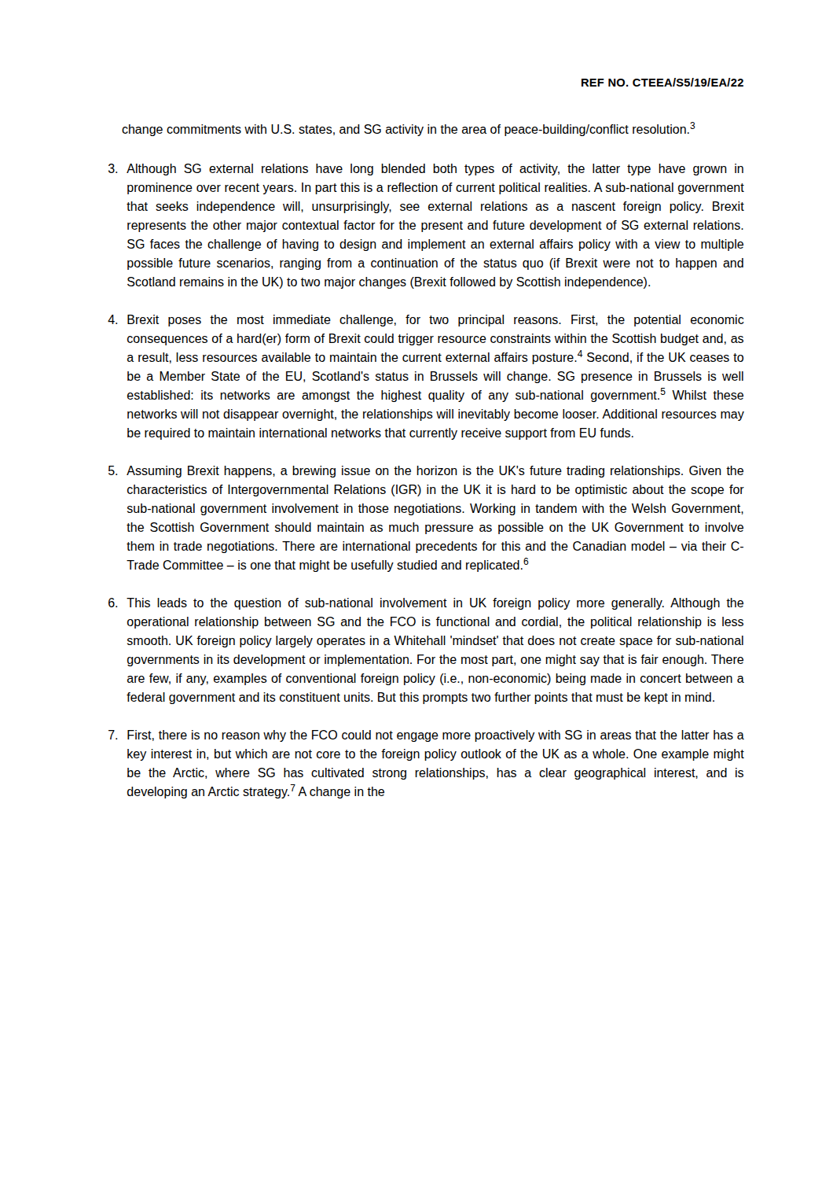REF NO. CTEEA/S5/19/EA/22
change commitments with U.S. states, and SG activity in the area of peace-building/conflict resolution.3
Although SG external relations have long blended both types of activity, the latter type have grown in prominence over recent years. In part this is a reflection of current political realities. A sub-national government that seeks independence will, unsurprisingly, see external relations as a nascent foreign policy. Brexit represents the other major contextual factor for the present and future development of SG external relations. SG faces the challenge of having to design and implement an external affairs policy with a view to multiple possible future scenarios, ranging from a continuation of the status quo (if Brexit were not to happen and Scotland remains in the UK) to two major changes (Brexit followed by Scottish independence).
Brexit poses the most immediate challenge, for two principal reasons. First, the potential economic consequences of a hard(er) form of Brexit could trigger resource constraints within the Scottish budget and, as a result, less resources available to maintain the current external affairs posture.4 Second, if the UK ceases to be a Member State of the EU, Scotland's status in Brussels will change. SG presence in Brussels is well established: its networks are amongst the highest quality of any sub-national government.5 Whilst these networks will not disappear overnight, the relationships will inevitably become looser. Additional resources may be required to maintain international networks that currently receive support from EU funds.
Assuming Brexit happens, a brewing issue on the horizon is the UK's future trading relationships. Given the characteristics of Intergovernmental Relations (IGR) in the UK it is hard to be optimistic about the scope for sub-national government involvement in those negotiations. Working in tandem with the Welsh Government, the Scottish Government should maintain as much pressure as possible on the UK Government to involve them in trade negotiations. There are international precedents for this and the Canadian model – via their C-Trade Committee – is one that might be usefully studied and replicated.6
This leads to the question of sub-national involvement in UK foreign policy more generally. Although the operational relationship between SG and the FCO is functional and cordial, the political relationship is less smooth. UK foreign policy largely operates in a Whitehall 'mindset' that does not create space for sub-national governments in its development or implementation. For the most part, one might say that is fair enough. There are few, if any, examples of conventional foreign policy (i.e., non-economic) being made in concert between a federal government and its constituent units. But this prompts two further points that must be kept in mind.
First, there is no reason why the FCO could not engage more proactively with SG in areas that the latter has a key interest in, but which are not core to the foreign policy outlook of the UK as a whole. One example might be the Arctic, where SG has cultivated strong relationships, has a clear geographical interest, and is developing an Arctic strategy.7 A change in the